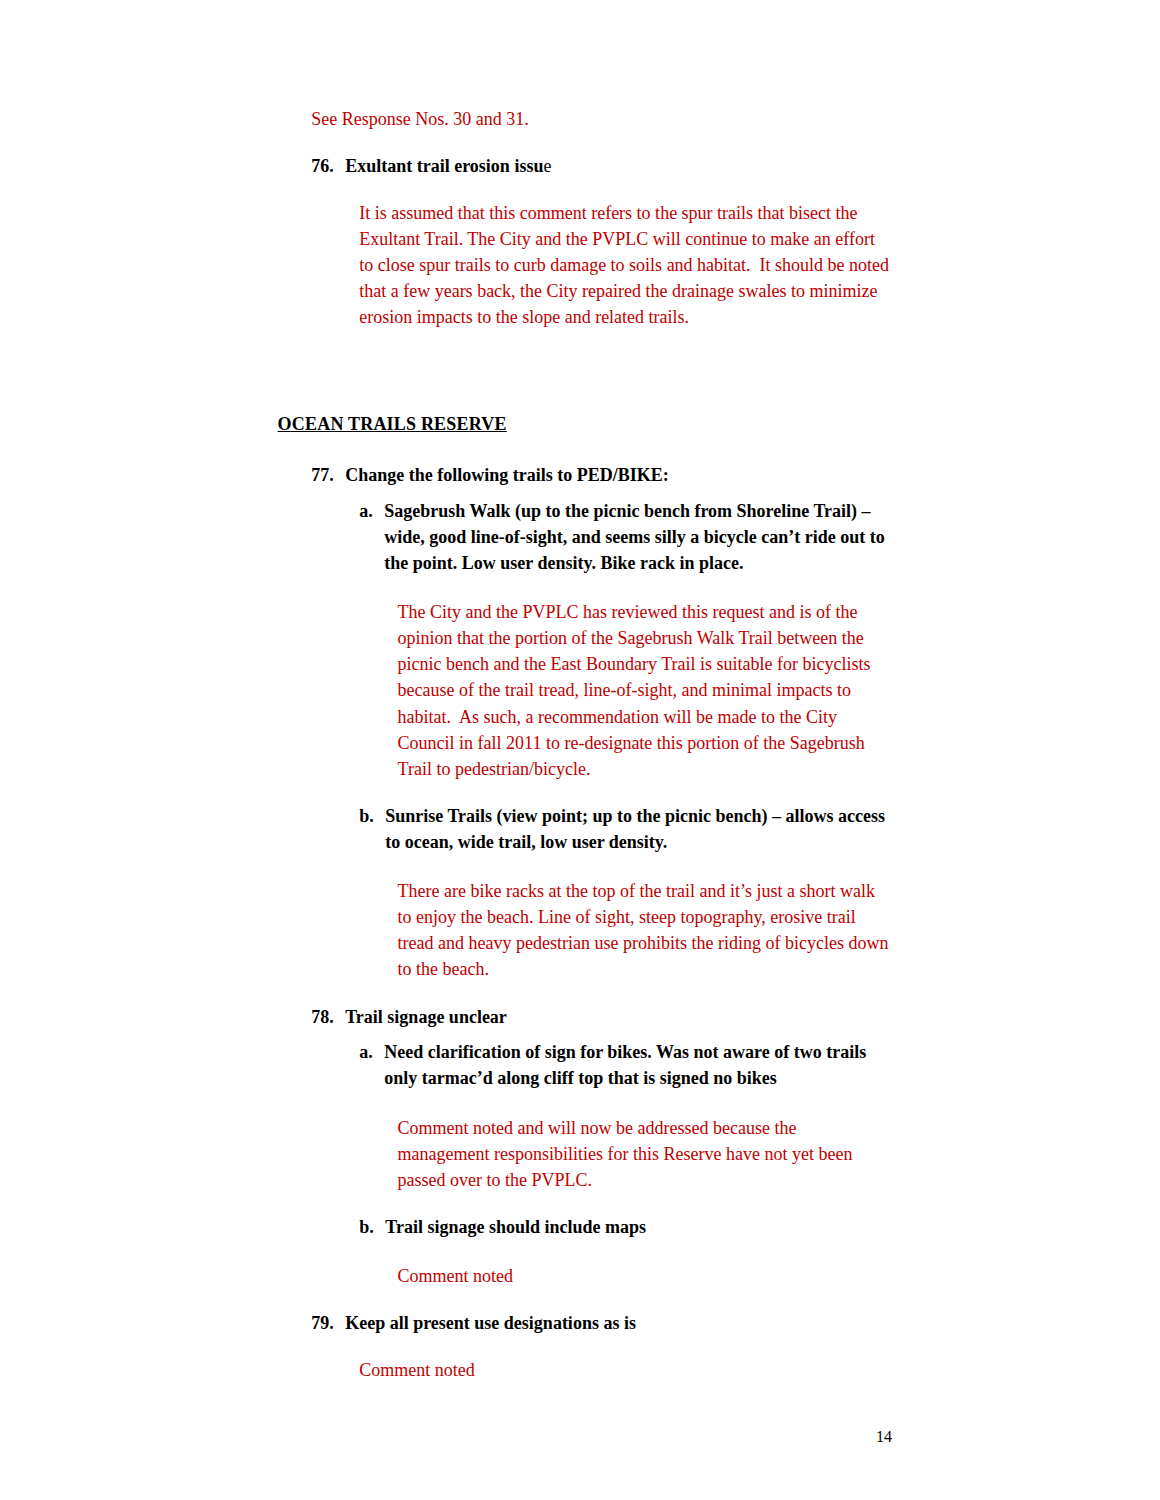See Response Nos. 30 and 31.
76.
Exultant trail erosion issue
It is assumed that this comment refers to the spur trails that bisect the Exultant Trail. The City and the PVPLC will continue to make an effort to close spur trails to curb damage to soils and habitat. It should be noted that a few years back, the City repaired the drainage swales to minimize erosion impacts to the slope and related trails.
OCEAN TRAILS RESERVE
77.
Change the following trails to PED/BIKE:
a.
Sagebrush Walk (up to the picnic bench from Shoreline Trail) – wide, good line-of-sight, and seems silly a bicycle can’t ride out to the point. Low user density. Bike rack in place.
The City and the PVPLC has reviewed this request and is of the opinion that the portion of the Sagebrush Walk Trail between the picnic bench and the East Boundary Trail is suitable for bicyclists because of the trail tread, line-of-sight, and minimal impacts to habitat. As such, a recommendation will be made to the City Council in fall 2011 to re-designate this portion of the Sagebrush Trail to pedestrian/bicycle.
b.
Sunrise Trails (view point; up to the picnic bench) – allows access to ocean, wide trail, low user density.
There are bike racks at the top of the trail and it’s just a short walk to enjoy the beach. Line of sight, steep topography, erosive trail tread and heavy pedestrian use prohibits the riding of bicycles down to the beach.
78.
Trail signage unclear
a.
Need clarification of sign for bikes. Was not aware of two trails only tarmac’d along cliff top that is signed no bikes
Comment noted and will now be addressed because the management responsibilities for this Reserve have not yet been passed over to the PVPLC.
b.
Trail signage should include maps
Comment noted
79.
Keep all present use designations as is
Comment noted
14